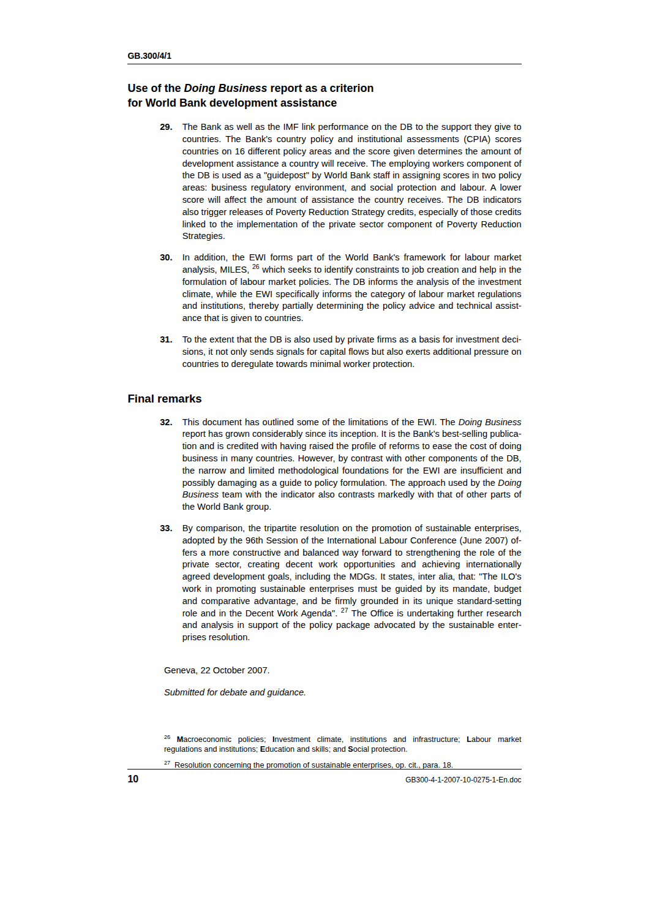GB.300/4/1
Use of the Doing Business report as a criterion
for World Bank development assistance
29.
The Bank as well as the IMF link performance on the DB to the support they give to countries. The Bank's country policy and institutional assessments (CPIA) scores countries on 16 different policy areas and the score given determines the amount of development assistance a country will receive. The employing workers component of the DB is used as a "guidepost" by World Bank staff in assigning scores in two policy areas: business regulatory environment, and social protection and labour. A lower score will affect the amount of assistance the country receives. The DB indicators also trigger releases of Poverty Reduction Strategy credits, especially of those credits linked to the implementation of the private sector component of Poverty Reduction Strategies.
30.
In addition, the EWI forms part of the World Bank's framework for labour market analysis, MILES, 26 which seeks to identify constraints to job creation and help in the formulation of labour market policies. The DB informs the analysis of the investment climate, while the EWI specifically informs the category of labour market regulations and institutions, thereby partially determining the policy advice and technical assistance that is given to countries.
31.
To the extent that the DB is also used by private firms as a basis for investment decisions, it not only sends signals for capital flows but also exerts additional pressure on countries to deregulate towards minimal worker protection.
Final remarks
32.
This document has outlined some of the limitations of the EWI. The Doing Business report has grown considerably since its inception. It is the Bank's best-selling publication and is credited with having raised the profile of reforms to ease the cost of doing business in many countries. However, by contrast with other components of the DB, the narrow and limited methodological foundations for the EWI are insufficient and possibly damaging as a guide to policy formulation. The approach used by the Doing Business team with the indicator also contrasts markedly with that of other parts of the World Bank group.
33.
By comparison, the tripartite resolution on the promotion of sustainable enterprises, adopted by the 96th Session of the International Labour Conference (June 2007) offers a more constructive and balanced way forward to strengthening the role of the private sector, creating decent work opportunities and achieving internationally agreed development goals, including the MDGs. It states, inter alia, that: "The ILO's work in promoting sustainable enterprises must be guided by its mandate, budget and comparative advantage, and be firmly grounded in its unique standard-setting role and in the Decent Work Agenda". 27 The Office is undertaking further research and analysis in support of the policy package advocated by the sustainable enterprises resolution.
Geneva, 22 October 2007.
Submitted for debate and guidance.
26 Macroeconomic policies; Investment climate, institutions and infrastructure; Labour market regulations and institutions; Education and skills; and Social protection.
27 Resolution concerning the promotion of sustainable enterprises, op. cit., para. 18.
10 GB300-4-1-2007-10-0275-1-En.doc